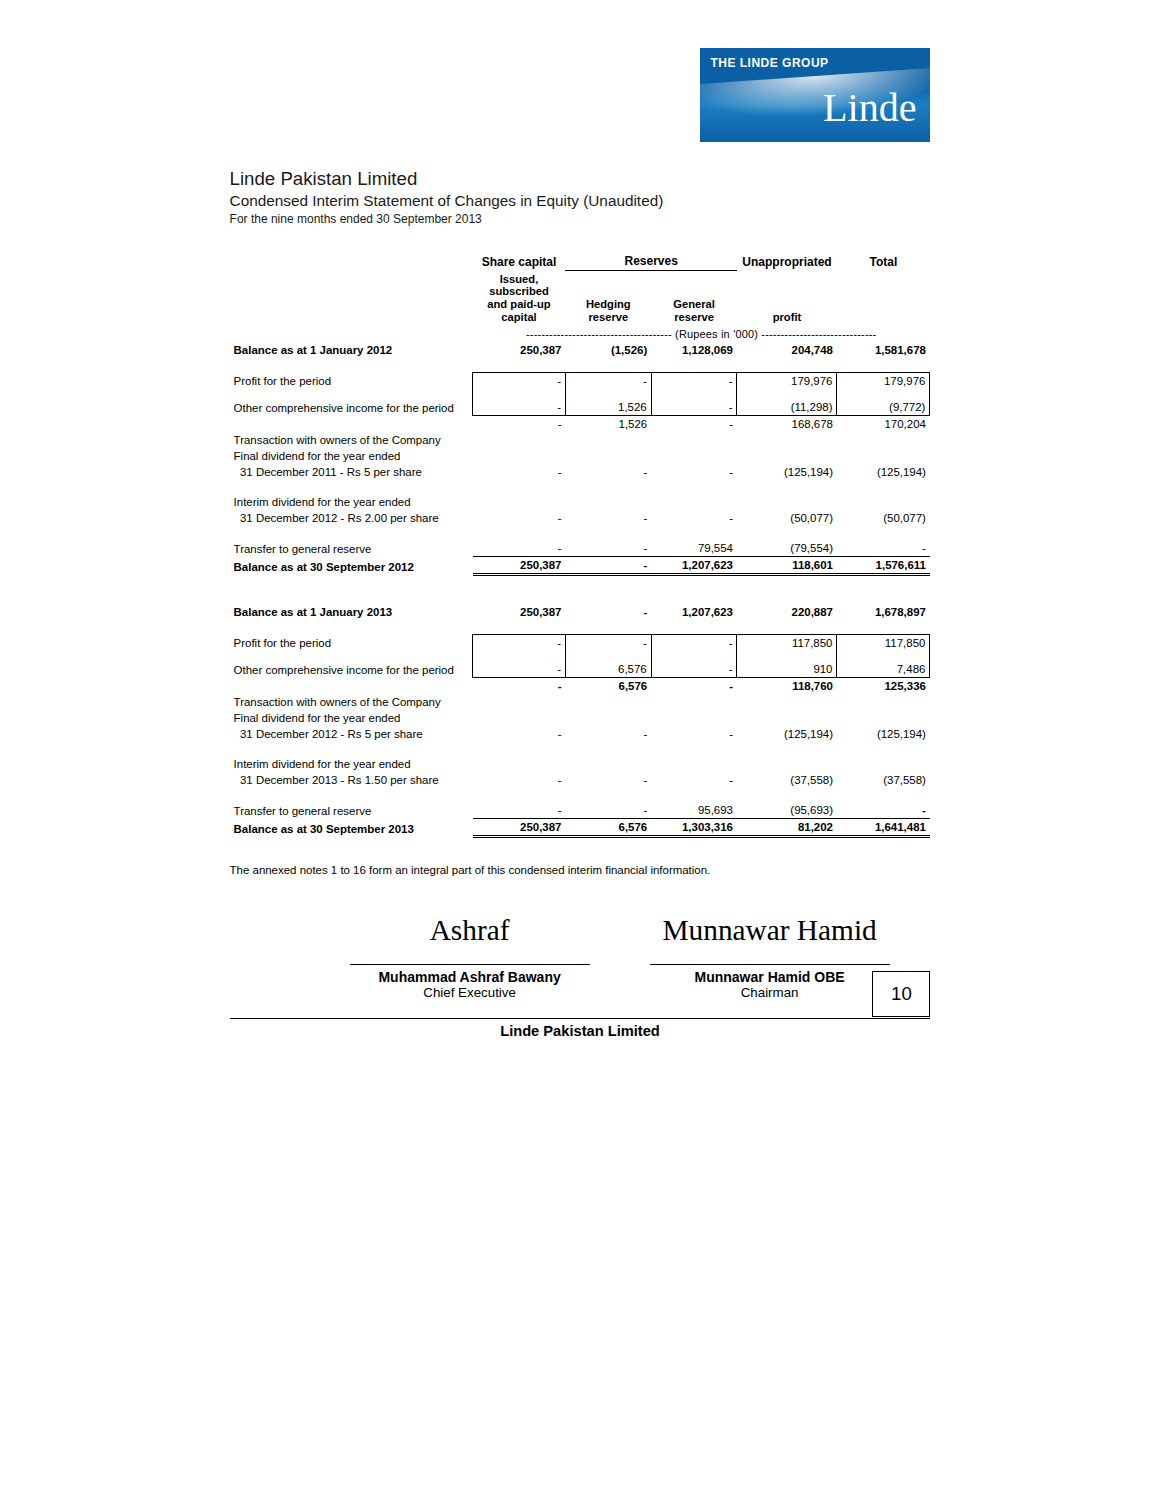THE LINDE GROUP
Linde
Linde Pakistan Limited
Condensed Interim Statement of Changes in Equity (Unaudited)
For the nine months ended 30 September 2013
| | Share capital | Reserves | Unappropriated | Total |
| --- | --- | --- | --- | --- |
| | Issued, subscribed and paid-up capital | Hedging reserve | General reserve | profit | |
| | -------------------------------------- (Rupees in '000) ------------------------------ |
| Balance as at 1 January 2012 | 250,387 | (1,526) | 1,128,069 | 204,748 | 1,581,678 |
| Profit for the period | - | - | - | 179,976 | 179,976 |
| Other comprehensive income for the period | - | 1,526 | - | (11,298) | (9,772) |
| | - | 1,526 | - | 168,678 | 170,204 |
| Transaction with owners of the Company | | | | | |
| Final dividend for the year ended | | | | | |
| 31 December 2011 - Rs 5 per share | - | - | - | (125,194) | (125,194) |
| Interim dividend for the year ended | | | | | |
| 31 December 2012 - Rs 2.00 per share | - | - | - | (50,077) | (50,077) |
| Transfer to general reserve | - | - | 79,554 | (79,554) | - |
| Balance as at 30 September 2012 | 250,387 | - | 1,207,623 | 118,601 | 1,576,611 |
| Balance as at 1 January 2013 | 250,387 | - | 1,207,623 | 220,887 | 1,678,897 |
| Profit for the period | - | - | - | 117,850 | 117,850 |
| Other comprehensive income for the period | - | 6,576 | - | 910 | 7,486 |
| | - | 6,576 | - | 118,760 | 125,336 |
| Transaction with owners of the Company | | | | | |
| Final dividend for the year ended | | | | | |
| 31 December 2012 - Rs 5 per share | - | - | - | (125,194) | (125,194) |
| Interim dividend for the year ended | | | | | |
| 31 December 2013 - Rs 1.50 per share | - | - | - | (37,558) | (37,558) |
| Transfer to general reserve | - | - | 95,693 | (95,693) | - |
| Balance as at 30 September 2013 | 250,387 | 6,576 | 1,303,316 | 81,202 | 1,641,481 |
The annexed notes 1 to 16 form an integral part of this condensed interim financial information.
Ashraf
Muhammad Ashraf Bawany
Chief Executive
Munnawar Hamid
Munnawar Hamid OBE
Chairman
Linde Pakistan Limited
10